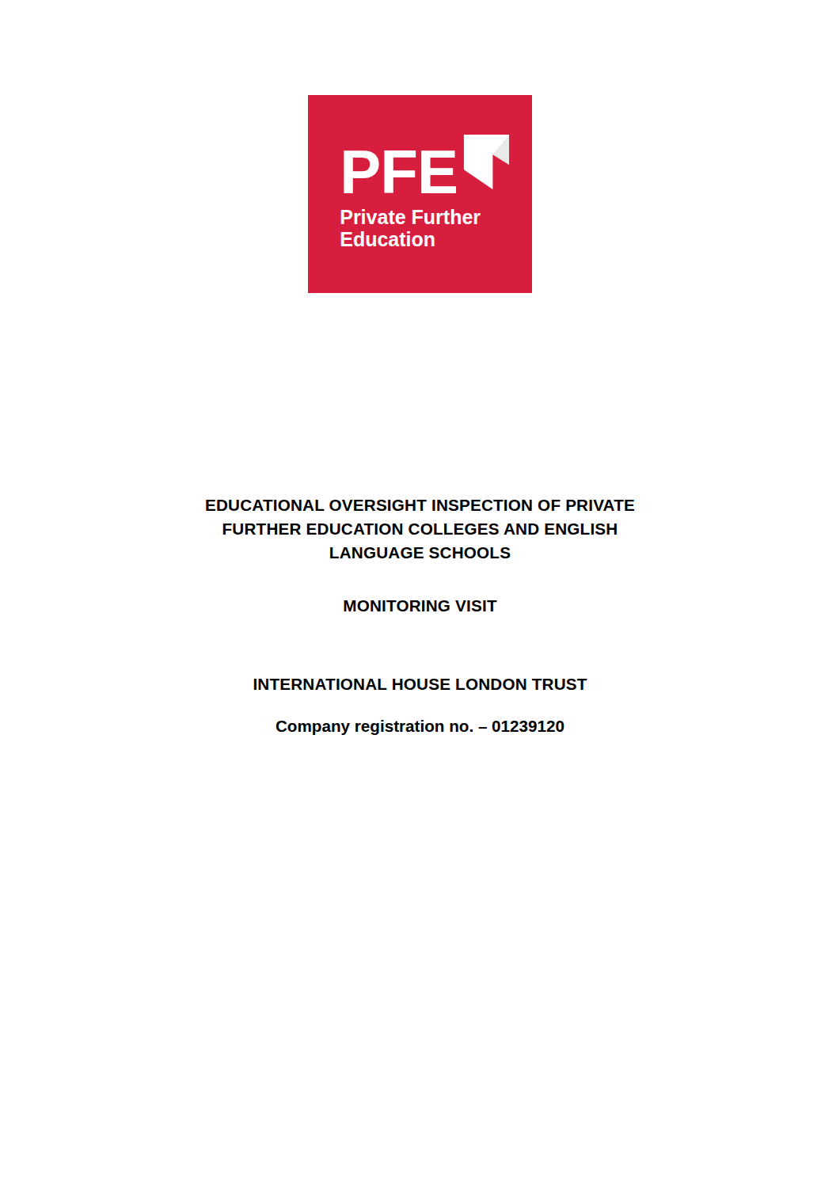PFE
Private Further
Education
EDUCATIONAL OVERSIGHT INSPECTION OF PRIVATE FURTHER EDUCATION COLLEGES AND ENGLISH LANGUAGE SCHOOLS
MONITORING VISIT
INTERNATIONAL HOUSE LONDON TRUST
Company registration no. – 01239120